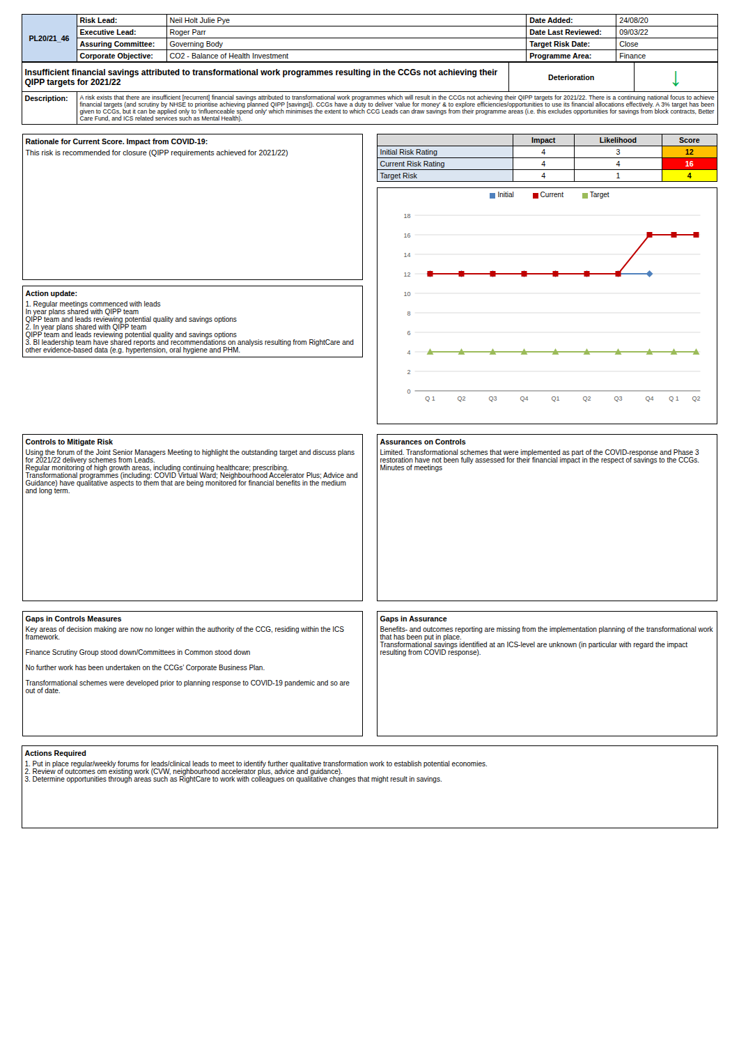| PL20/21_46 | Risk Lead: | Neil Holt Julie Pye | Date Added: | 24/08/20 |
| Executive Lead: | Roger Parr | Date Last Reviewed: | 09/03/22 |
| Assuring Committee: | Governing Body | Target Risk Date: | Close |
| Corporate Objective: | CO2 - Balance of Health Investment | Programme Area: | Finance |
| Insufficient financial savings attributed to transformational work programmes resulting in the CCGs not achieving their QIPP targets for 2021/22 | Deterioration | ↓ |
| Description: | A risk exists that there are insufficient [recurrent] financial savings attributed to transformational work programmes which will result in the CCGs not achieving their QIPP targets for 2021/22. There is a continuing national focus to achieve financial targets (and scrutiny by NHSE to prioritise achieving planned QIPP [savings]). CCGs have a duty to deliver 'value for money' & to explore efficiencies/opportunities to use its financial allocations effectively. A 3% target has been given to CCGs, but it can be applied only to 'influenceable spend only' which minimises the extent to which CCG Leads can draw savings from their programme areas (i.e. this excludes opportunities for savings from block contracts, Better Care Fund, and ICS related services such as Mental Health). |
| Rationale for Current Score. Impact from COVID-19: This risk is recommended for closure (QIPP requirements achieved for 2021/22) Action update: 1. Regular meetings commenced with leads In year plans shared with QIPP team QIPP team and leads reviewing potential quality and savings options 2. In year plans shared with QIPP team QIPP team and leads reviewing potential quality and savings options 3. BI leadership team have shared reports and recommendations on analysis resulting from RightCare and other evidence-based data (e.g. hypertension, oral hygiene and PHM. | / / Impact / Likelihood / Score / / --- / --- / --- / --- / / Initial Risk Rating / 4 / 3 / 12 / / Current Risk Rating / 4 / 4 / 16 / / Target Risk / 4 / 1 / 4 / Initial Current Target 18 16 14 12 10 8 6 4 2 0 Q 1 Q2 Q3 Q4 Q1 Q2 Q3 Q4 Q 1 Q2 |
| Controls to Mitigate Risk Using the forum of the Joint Senior Managers Meeting to highlight the outstanding target and discuss plans for 2021/22 delivery schemes from Leads. Regular monitoring of high growth areas, including continuing healthcare; prescribing. Transformational programmes (including: COVID Virtual Ward; Neighbourhood Accelerator Plus; Advice and Guidance) have qualitative aspects to them that are being monitored for financial benefits in the medium and long term. | Assurances on Controls Limited. Transformational schemes that were implemented as part of the COVID-response and Phase 3 restoration have not been fully assessed for their financial impact in the respect of savings to the CCGs. Minutes of meetings |
| Gaps in Controls Measures Key areas of decision making are now no longer within the authority of the CCG, residing within the ICS framework. Finance Scrutiny Group stood down/Committees in Common stood down No further work has been undertaken on the CCGs’ Corporate Business Plan. Transformational schemes were developed prior to planning response to COVID-19 pandemic and so are out of date. | Gaps in Assurance Benefits- and outcomes reporting are missing from the implementation planning of the transformational work that has been put in place. Transformational savings identified at an ICS-level are unknown (in particular with regard the impact resulting from COVID response). |
Actions Required
1. Put in place regular/weekly forums for leads/clinical leads to meet to identify further qualitative transformation work to establish potential economies.
2. Review of outcomes om existing work (CVW, neighbourhood accelerator plus, advice and guidance).
3. Determine opportunities through areas such as RightCare to work with colleagues on qualitative changes that might result in savings.